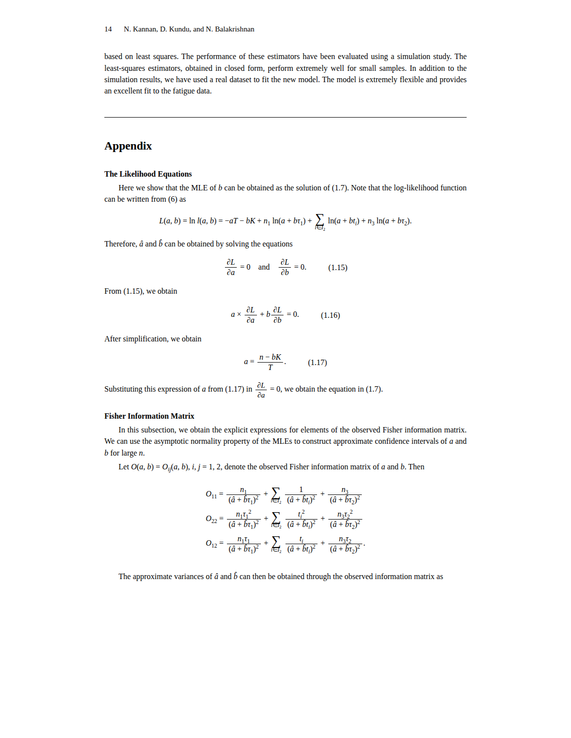14 N. Kannan, D. Kundu, and N. Balakrishnan
based on least squares. The performance of these estimators have been evaluated using a simulation study. The least-squares estimators, obtained in closed form, perform extremely well for small samples. In addition to the simulation results, we have used a real dataset to fit the new model. The model is extremely flexible and provides an excellent fit to the fatigue data.
Appendix
The Likelihood Equations
Here we show that the MLE of b can be obtained as the solution of (1.7). Note that the log-likelihood function can be written from (6) as
L(a, b) = ln l(a, b) = −aT − bK + n1 ln(a + bτ1) + ∑i∈I2 ln(a + bti) + n3 ln(a + bτ2).
Therefore, â and b̂ can be obtained by solving the equations
∂L∂a = 0 and ∂L∂b = 0.
(1.15)
From (1.15), we obtain
a × ∂L∂a + b∂L∂b = 0.
(1.16)
After simplification, we obtain
a = n − bK T.
(1.17)
Substituting this expression of a from (1.17) in ∂L∂a = 0, we obtain the equation in (1.7).
Fisher Information Matrix
In this subsection, we obtain the explicit expressions for elements of the observed Fisher information matrix. We can use the asymptotic normality property of the MLEs to construct approximate confidence intervals of a and b for large n.
Let O(a, b) = Oij(a, b), i, j = 1, 2, denote the observed Fisher information matrix of a and b. Then
O11 = n1(â + b̂τ1)2 + ∑i∈I2 1(â + b̂ti)2 + n3(â + b̂τ2)2
O22 = n1τ12(â + b̂τ1)2 + ∑i∈I2 ti2(â + b̂ti)2 + n3τ22(â + b̂τ2)2
O12 = n1τ1(â + b̂τ1)2 + ∑i∈I2 ti(â + b̂ti)2 + n3τ2(â + b̂τ2)2.
The approximate variances of â and b̂ can then be obtained through the observed information matrix as